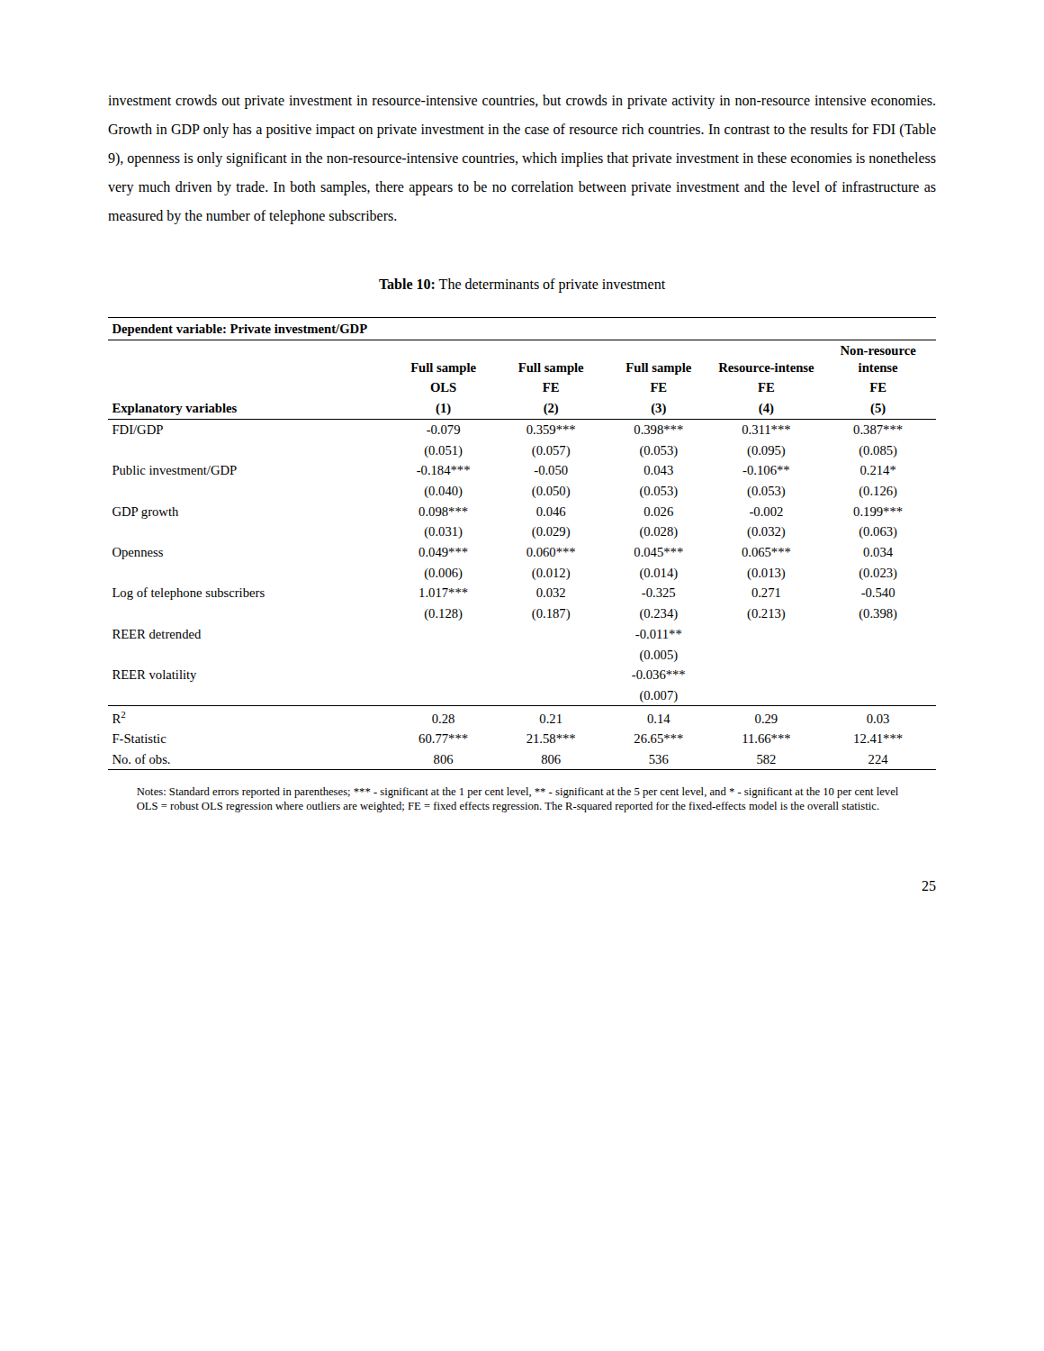investment crowds out private investment in resource-intensive countries, but crowds in private activity in non-resource intensive economies. Growth in GDP only has a positive impact on private investment in the case of resource rich countries. In contrast to the results for FDI (Table 9), openness is only significant in the non-resource-intensive countries, which implies that private investment in these economies is nonetheless very much driven by trade. In both samples, there appears to be no correlation between private investment and the level of infrastructure as measured by the number of telephone subscribers.
Table 10: The determinants of private investment
Dependent variable: Private investment/GDP
| | Full sample | Full sample | Full sample | Resource-intense | Non-resource intense |
| --- | --- | --- | --- | --- | --- |
| | OLS | FE | FE | FE | FE |
| Explanatory variables | (1) | (2) | (3) | (4) | (5) |
| FDI/GDP | -0.079 | 0.359*** | 0.398*** | 0.311*** | 0.387*** |
| | (0.051) | (0.057) | (0.053) | (0.095) | (0.085) |
| Public investment/GDP | -0.184*** | -0.050 | 0.043 | -0.106** | 0.214* |
| | (0.040) | (0.050) | (0.053) | (0.053) | (0.126) |
| GDP growth | 0.098*** | 0.046 | 0.026 | -0.002 | 0.199*** |
| | (0.031) | (0.029) | (0.028) | (0.032) | (0.063) |
| Openness | 0.049*** | 0.060*** | 0.045*** | 0.065*** | 0.034 |
| | (0.006) | (0.012) | (0.014) | (0.013) | (0.023) |
| Log of telephone subscribers | 1.017*** | 0.032 | -0.325 | 0.271 | -0.540 |
| | (0.128) | (0.187) | (0.234) | (0.213) | (0.398) |
| REER detrended | | | -0.011** | | |
| | | | (0.005) | | |
| REER volatility | | | -0.036*** | | |
| | | | (0.007) | | |
| R 2 | 0.28 | 0.21 | 0.14 | 0.29 | 0.03 |
| F-Statistic | 60.77*** | 21.58*** | 26.65*** | 11.66*** | 12.41*** |
| No. of obs. | 806 | 806 | 536 | 582 | 224 |
Notes: Standard errors reported in parentheses; *** - significant at the 1 per cent level, ** - significant at the 5 per cent level, and * - significant at the 10 per cent level
OLS = robust OLS regression where outliers are weighted; FE = fixed effects regression. The R-squared reported for the fixed-effects model is the overall statistic.
25